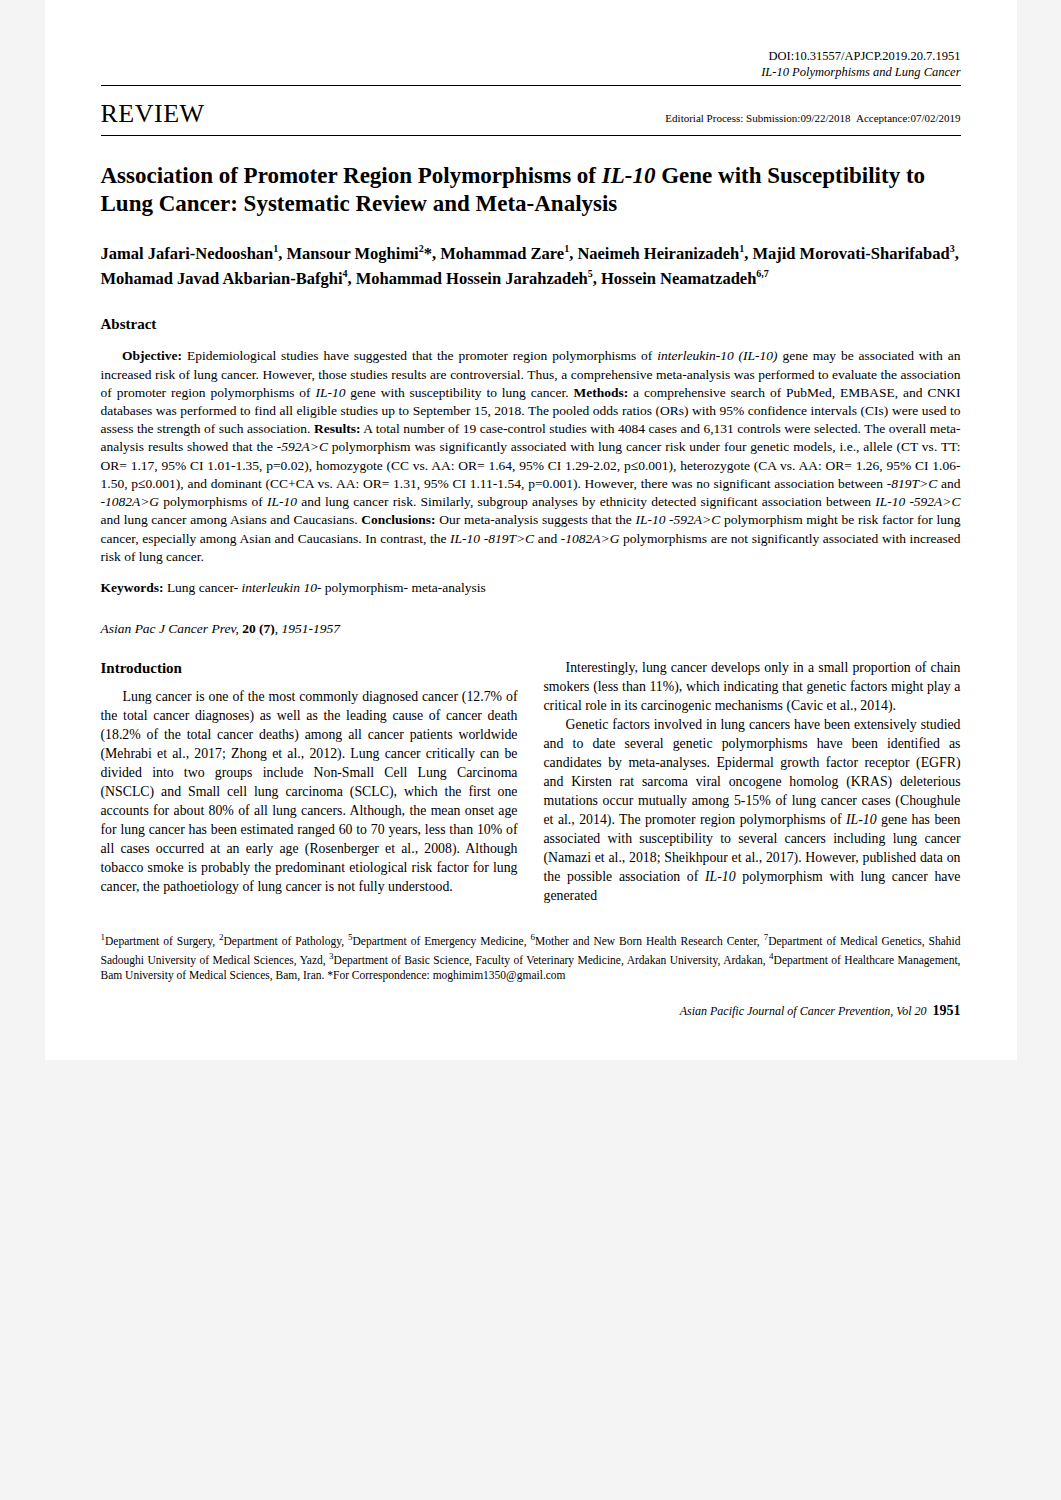DOI:10.31557/APJCP.2019.20.7.1951
IL-10 Polymorphisms and Lung Cancer
REVIEW
Editorial Process: Submission:09/22/2018 Acceptance:07/02/2019
Association of Promoter Region Polymorphisms of IL-10 Gene with Susceptibility to Lung Cancer: Systematic Review and Meta-Analysis
Jamal Jafari-Nedooshan1, Mansour Moghimi2*, Mohammad Zare1, Naeimeh Heiranizadeh1, Majid Morovati-Sharifabad3, Mohamad Javad Akbarian-Bafghi4, Mohammad Hossein Jarahzadeh5, Hossein Neamatzadeh6,7
Abstract
Objective: Epidemiological studies have suggested that the promoter region polymorphisms of interleukin-10 (IL-10) gene may be associated with an increased risk of lung cancer. However, those studies results are controversial. Thus, a comprehensive meta-analysis was performed to evaluate the association of promoter region polymorphisms of IL-10 gene with susceptibility to lung cancer. Methods: a comprehensive search of PubMed, EMBASE, and CNKI databases was performed to find all eligible studies up to September 15, 2018. The pooled odds ratios (ORs) with 95% confidence intervals (CIs) were used to assess the strength of such association. Results: A total number of 19 case-control studies with 4084 cases and 6,131 controls were selected. The overall meta-analysis results showed that the -592A>C polymorphism was significantly associated with lung cancer risk under four genetic models, i.e., allele (CT vs. TT: OR= 1.17, 95% CI 1.01-1.35, p=0.02), homozygote (CC vs. AA: OR= 1.64, 95% CI 1.29-2.02, p≤0.001), heterozygote (CA vs. AA: OR= 1.26, 95% CI 1.06-1.50, p≤0.001), and dominant (CC+CA vs. AA: OR= 1.31, 95% CI 1.11-1.54, p=0.001). However, there was no significant association between -819T>C and -1082A>G polymorphisms of IL-10 and lung cancer risk. Similarly, subgroup analyses by ethnicity detected significant association between IL-10 -592A>C and lung cancer among Asians and Caucasians. Conclusions: Our meta-analysis suggests that the IL-10 -592A>C polymorphism might be risk factor for lung cancer, especially among Asian and Caucasians. In contrast, the IL-10 -819T>C and -1082A>G polymorphisms are not significantly associated with increased risk of lung cancer.
Keywords: Lung cancer- interleukin 10- polymorphism- meta-analysis
Asian Pac J Cancer Prev, 20 (7), 1951-1957
Introduction
Lung cancer is one of the most commonly diagnosed cancer (12.7% of the total cancer diagnoses) as well as the leading cause of cancer death (18.2% of the total cancer deaths) among all cancer patients worldwide (Mehrabi et al., 2017; Zhong et al., 2012). Lung cancer critically can be divided into two groups include Non-Small Cell Lung Carcinoma (NSCLC) and Small cell lung carcinoma (SCLC), which the first one accounts for about 80% of all lung cancers. Although, the mean onset age for lung cancer has been estimated ranged 60 to 70 years, less than 10% of all cases occurred at an early age (Rosenberger et al., 2008). Although tobacco smoke is probably the predominant etiological risk factor for lung cancer, the pathoetiology of lung cancer is not fully understood.
Interestingly, lung cancer develops only in a small proportion of chain smokers (less than 11%), which indicating that genetic factors might play a critical role in its carcinogenic mechanisms (Cavic et al., 2014).
Genetic factors involved in lung cancers have been extensively studied and to date several genetic polymorphisms have been identified as candidates by meta-analyses. Epidermal growth factor receptor (EGFR) and Kirsten rat sarcoma viral oncogene homolog (KRAS) deleterious mutations occur mutually among 5-15% of lung cancer cases (Choughule et al., 2014). The promoter region polymorphisms of IL-10 gene has been associated with susceptibility to several cancers including lung cancer (Namazi et al., 2018; Sheikhpour et al., 2017). However, published data on the possible association of IL-10 polymorphism with lung cancer have generated
1Department of Surgery, 2Department of Pathology, 5Department of Emergency Medicine, 6Mother and New Born Health Research Center, 7Department of Medical Genetics, Shahid Sadoughi University of Medical Sciences, Yazd, 3Department of Basic Science, Faculty of Veterinary Medicine, Ardakan University, Ardakan, 4Department of Healthcare Management, Bam University of Medical Sciences, Bam, Iran. *For Correspondence: moghimim1350@gmail.com
Asian Pacific Journal of Cancer Prevention, Vol 20 1951